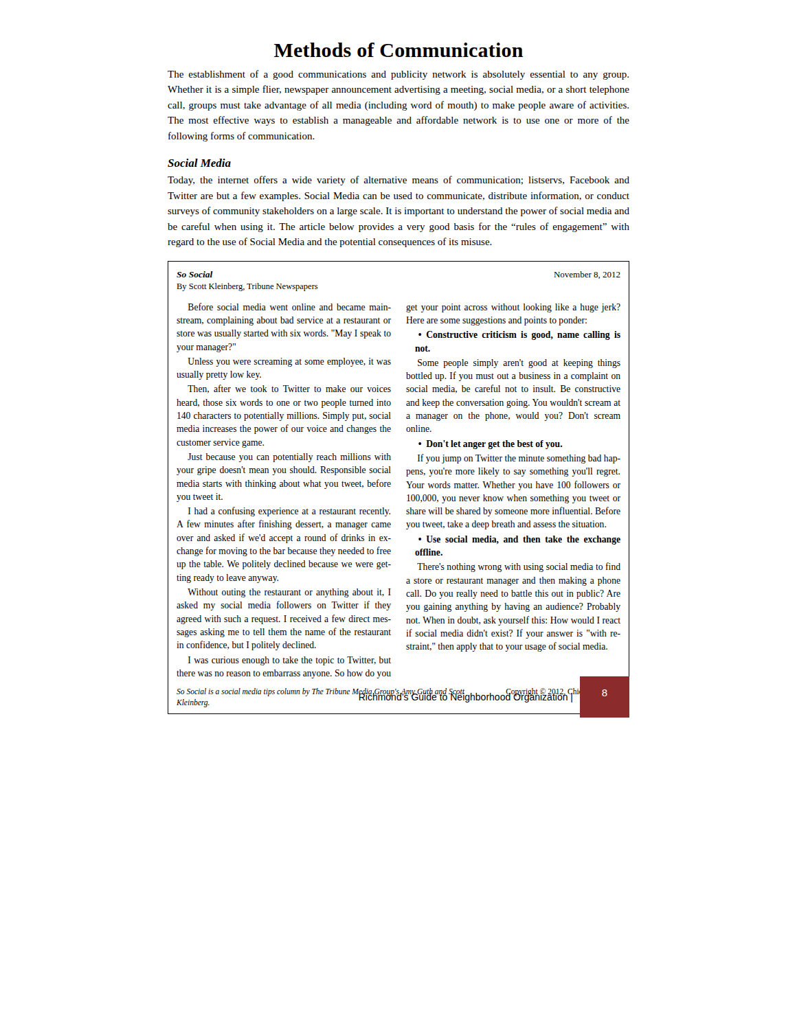Methods of Communication
The establishment of a good communications and publicity network is absolutely essential to any group. Whether it is a simple flier, newspaper announcement advertising a meeting, social media, or a short telephone call, groups must take advantage of all media (including word of mouth) to make people aware of activities. The most effective ways to establish a manageable and affordable network is to use one or more of the following forms of communication.
Social Media
Today, the internet offers a wide variety of alternative means of communication; listservs, Facebook and Twitter are but a few examples. Social Media can be used to communicate, distribute information, or conduct surveys of community stakeholders on a large scale. It is important to understand the power of social media and be careful when using it. The article below provides a very good basis for the “rules of engagement” with regard to the use of Social Media and the potential consequences of its misuse.
So Social November 8, 2012
By Scott Kleinberg, Tribune Newspapers
Before social media went online and became mainstream, complaining about bad service at a restaurant or store was usually started with six words. "May I speak to your manager?"
Unless you were screaming at some employee, it was usually pretty low key.
Then, after we took to Twitter to make our voices heard, those six words to one or two people turned into 140 characters to potentially millions. Simply put, social media increases the power of our voice and changes the customer service game.
Just because you can potentially reach millions with your gripe doesn't mean you should. Responsible social media starts with thinking about what you tweet, before you tweet it.
I had a confusing experience at a restaurant recently. A few minutes after finishing dessert, a manager came over and asked if we'd accept a round of drinks in exchange for moving to the bar because they needed to free up the table. We politely declined because we were getting ready to leave anyway.
Without outing the restaurant or anything about it, I asked my social media followers on Twitter if they agreed with such a request. I received a few direct messages asking me to tell them the name of the restaurant in confidence, but I politely declined.
I was curious enough to take the topic to Twitter, but there was no reason to embarrass anyone. So how do you get your point across without looking like a huge jerk? Here are some suggestions and points to ponder:
Constructive criticism is good, name calling is not.
Some people simply aren't good at keeping things bottled up. If you must out a business in a complaint on social media, be careful not to insult. Be constructive and keep the conversation going. You wouldn't scream at a manager on the phone, would you? Don't scream online.
Don't let anger get the best of you.
If you jump on Twitter the minute something bad happens, you're more likely to say something you'll regret. Your words matter. Whether you have 100 followers or 100,000, you never know when something you tweet or share will be shared by someone more influential. Before you tweet, take a deep breath and assess the situation.
Use social media, and then take the exchange offline.
There's nothing wrong with using social media to find a store or restaurant manager and then making a phone call. Do you really need to battle this out in public? Are you gaining anything by having an audience? Probably not. When in doubt, ask yourself this: How would I react if social media didn't exist? If your answer is "with restraint," then apply that to your usage of social media.
So Social is a social media tips column by The Tribune Media Group's Amy Guth and Scott Kleinberg. Copyright © 2012, Chicago Tribune
Richmond’s Guide to Neighborhood Organization |
8